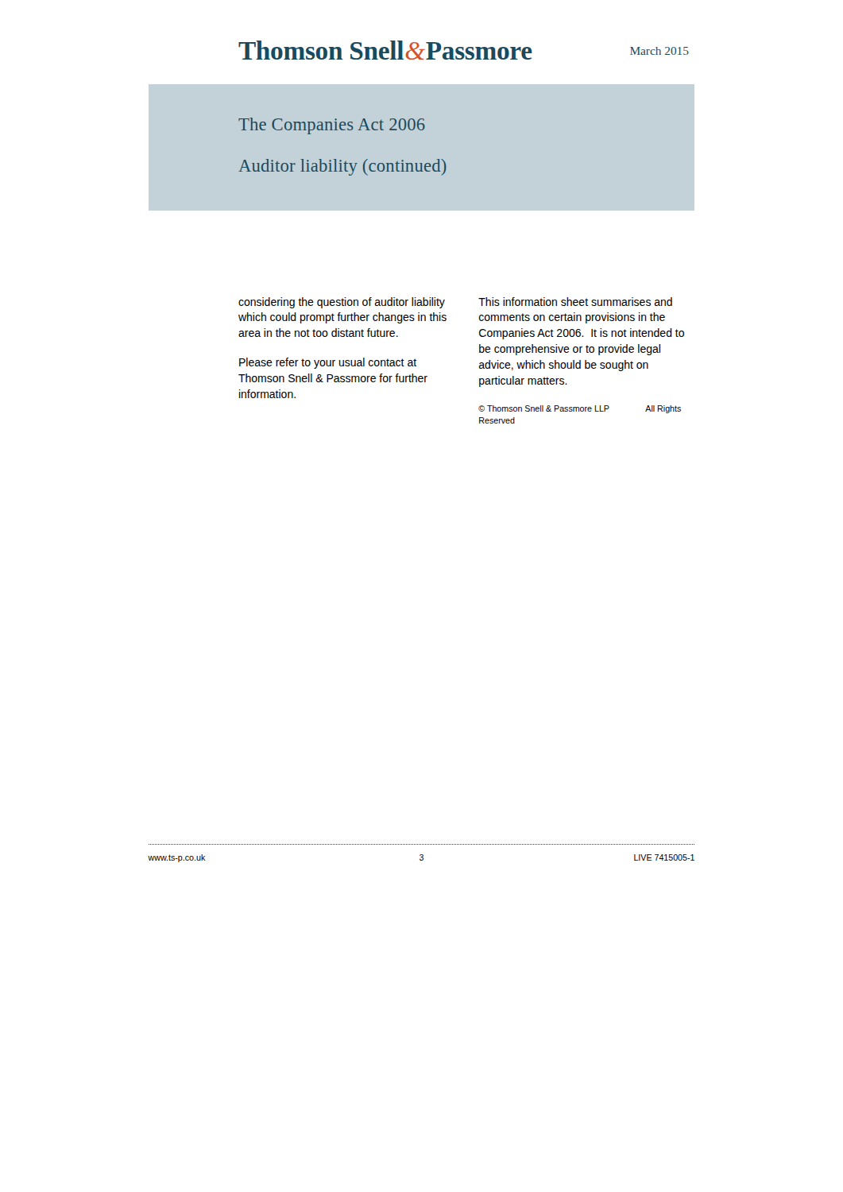Thomson Snell&Passmore
March 2015
The Companies Act 2006
Auditor liability (continued)
considering the question of auditor liability which could prompt further changes in this area in the not too distant future.
Please refer to your usual contact at Thomson Snell & Passmore for further information.
This information sheet summarises and comments on certain provisions in the Companies Act 2006. It is not intended to be comprehensive or to provide legal advice, which should be sought on particular matters.
© Thomson Snell & Passmore LLPAll Rights Reserved
www.ts-p.co.uk 3 LIVE 7415005-1